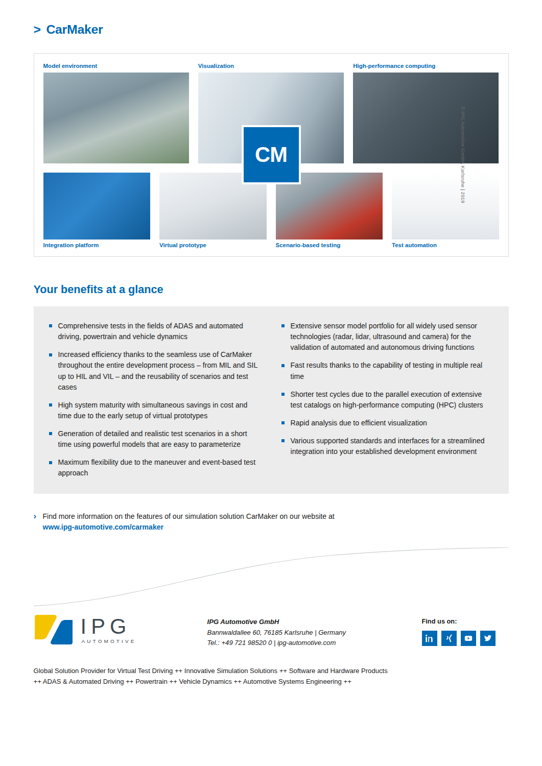> CarMaker
Model environment
Visualization
High-performance computing
Integration platform
Virtual prototype
Scenario-based testing
Test automation
CM
© IPG Automotive GmbH, Karlsruhe | 2019
Your benefits at a glance
Comprehensive tests in the fields of ADAS and automated driving, powertrain and vehicle dynamics
Increased efficiency thanks to the seamless use of CarMaker throughout the entire development process – from MIL and SIL up to HIL and VIL – and the reusability of scenarios and test cases
High system maturity with simultaneous savings in cost and time due to the early setup of virtual prototypes
Generation of detailed and realistic test scenarios in a short time using powerful models that are easy to parameterize
Maximum flexibility due to the maneuver and event-based test approach
Extensive sensor model portfolio for all widely used sensor technologies (radar, lidar, ultrasound and camera) for the validation of automated and autonomous driving functions
Fast results thanks to the capability of testing in multiple real time
Shorter test cycles due to the parallel execution of extensive test catalogs on high-performance computing (HPC) clusters
Rapid analysis due to efficient visualization
Various supported standards and interfaces for a streamlined integration into your established development environment
Find more information on the features of our simulation solution CarMaker on our website at
www.ipg-automotive.com/carmaker
IPG AUTOMOTIVE
IPG Automotive GmbH
Bannwaldallee 60, 76185 Karlsruhe | Germany
Tel.: +49 721 98520 0 | ipg-automotive.com
Find us on:
Global Solution Provider for Virtual Test Driving ++ Innovative Simulation Solutions ++ Software and Hardware Products
++ ADAS & Automated Driving ++ Powertrain ++ Vehicle Dynamics ++ Automotive Systems Engineering ++